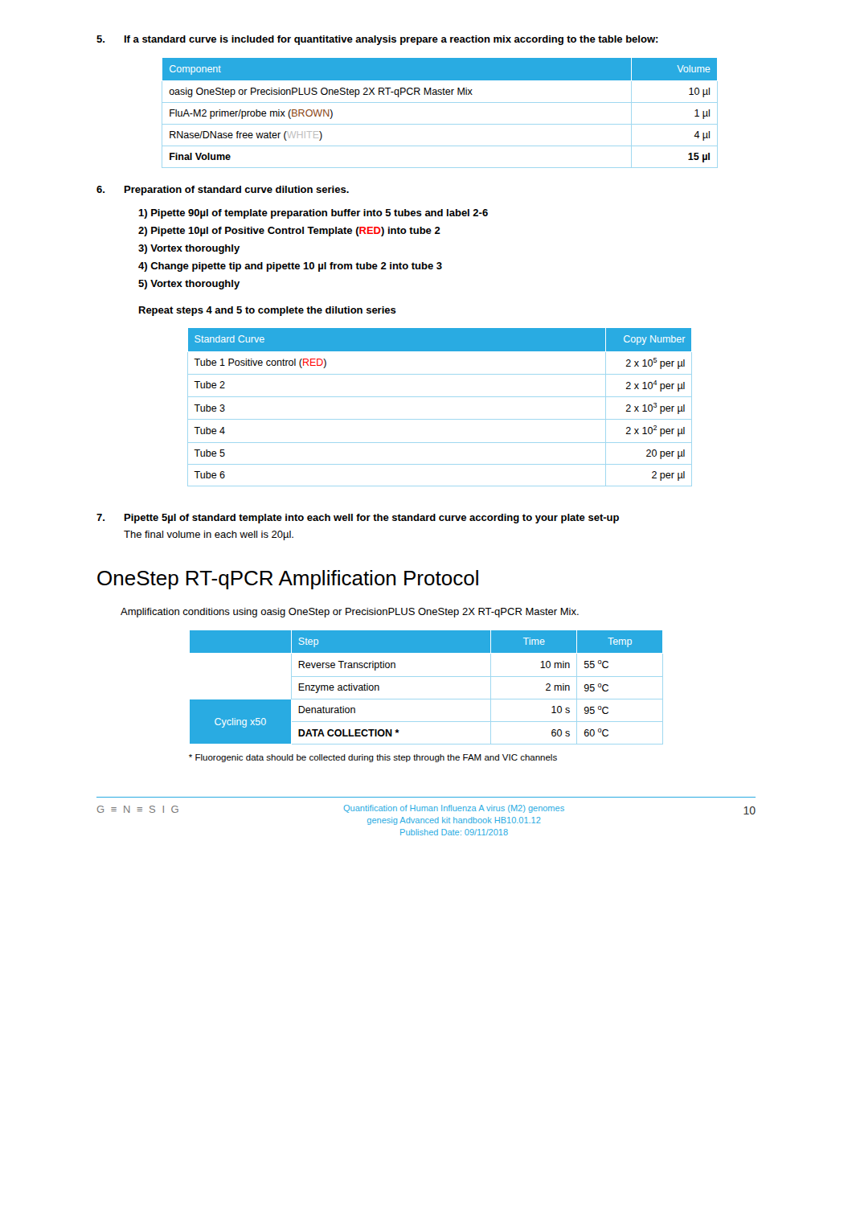5.
If a standard curve is included for quantitative analysis prepare a reaction mix according to the table below:
| Component | Volume |
| --- | --- |
| oasig OneStep or PrecisionPLUS OneStep 2X RT-qPCR Master Mix | 10 µl |
| FluA-M2 primer/probe mix ( BROWN ) | 1 µl |
| RNase/DNase free water ( WHITE ) | 4 µl |
| Final Volume | 15 µl |
6.
Preparation of standard curve dilution series.
1) Pipette 90µl of template preparation buffer into 5 tubes and label 2-6
2) Pipette 10µl of Positive Control Template (RED) into tube 2
3) Vortex thoroughly
4) Change pipette tip and pipette 10 µl from tube 2 into tube 3
5) Vortex thoroughly
Repeat steps 4 and 5 to complete the dilution series
| Standard Curve | Copy Number |
| --- | --- |
| Tube 1 Positive control ( RED ) | 2 x 10 5 per µl |
| Tube 2 | 2 x 10 4 per µl |
| Tube 3 | 2 x 10 3 per µl |
| Tube 4 | 2 x 10 2 per µl |
| Tube 5 | 20 per µl |
| Tube 6 | 2 per µl |
7.
Pipette 5µl of standard template into each well for the standard curve according to your plate set-up
The final volume in each well is 20µl.
OneStep RT-qPCR Amplification Protocol
Amplification conditions using oasig OneStep or PrecisionPLUS OneStep 2X RT-qPCR Master Mix.
| | Step | Time | Temp |
| --- | --- | --- | --- |
| | Reverse Transcription | 10 min | 55 o C |
| | Enzyme activation | 2 min | 95 o C |
| Cycling x50 | Denaturation | 10 s | 95 o C |
| DATA COLLECTION * | 60 s | 60 o C |
* Fluorogenic data should be collected during this step through the FAM and VIC channels
G ≡ N ≡ S I G
Quantification of Human Influenza A virus (M2) genomes
genesig Advanced kit handbook HB10.01.12
Published Date: 09/11/2018
10